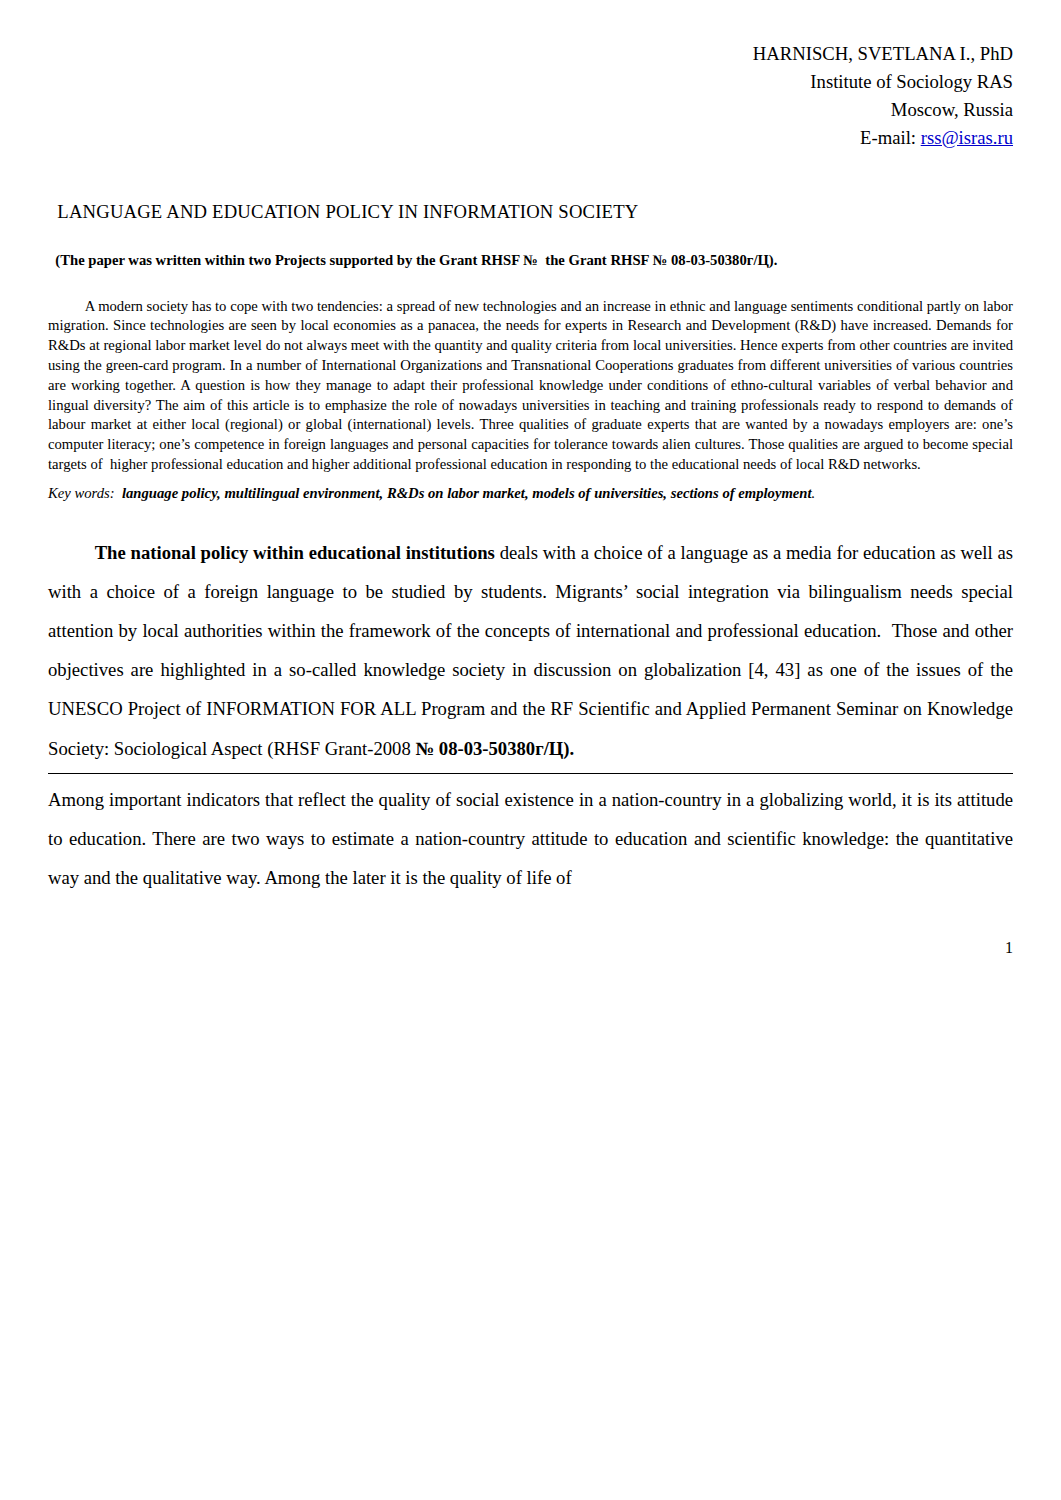HARNISCH, SVETLANA I., PhD
Institute of Sociology RAS
Moscow, Russia
E-mail: rss@isras.ru
LANGUAGE AND EDUCATION POLICY IN INFORMATION SOCIETY
(The paper was written within two Projects supported by the Grant RHSF № the Grant RHSF № 08-03-50380г/Ц).
A modern society has to cope with two tendencies: a spread of new technologies and an increase in ethnic and language sentiments conditional partly on labor migration. Since technologies are seen by local economies as a panacea, the needs for experts in Research and Development (R&D) have increased. Demands for R&Ds at regional labor market level do not always meet with the quantity and quality criteria from local universities. Hence experts from other countries are invited using the green-card program. In a number of International Organizations and Transnational Cooperations graduates from different universities of various countries are working together. A question is how they manage to adapt their professional knowledge under conditions of ethno-cultural variables of verbal behavior and lingual diversity? The aim of this article is to emphasize the role of nowadays universities in teaching and training professionals ready to respond to demands of labour market at either local (regional) or global (international) levels. Three qualities of graduate experts that are wanted by a nowadays employers are: one’s computer literacy; one’s competence in foreign languages and personal capacities for tolerance towards alien cultures. Those qualities are argued to become special targets of higher professional education and higher additional professional education in responding to the educational needs of local R&D networks.
Key words: language policy, multilingual environment, R&Ds on labor market, models of universities, sections of employment.
The national policy within educational institutions deals with a choice of a language as a media for education as well as with a choice of a foreign language to be studied by students. Migrants’ social integration via bilingualism needs special attention by local authorities within the framework of the concepts of international and professional education. Those and other objectives are highlighted in a so-called knowledge society in discussion on globalization [4, 43] as one of the issues of the UNESCO Project of INFORMATION FOR ALL Program and the RF Scientific and Applied Permanent Seminar on Knowledge Society: Sociological Aspect (RHSF Grant-2008 № 08-03-50380г/Ц).
Among important indicators that reflect the quality of social existence in a nation-country in a globalizing world, it is its attitude to education. There are two ways to estimate a nation-country attitude to education and scientific knowledge: the quantitative way and the qualitative way. Among the later it is the quality of life of
1